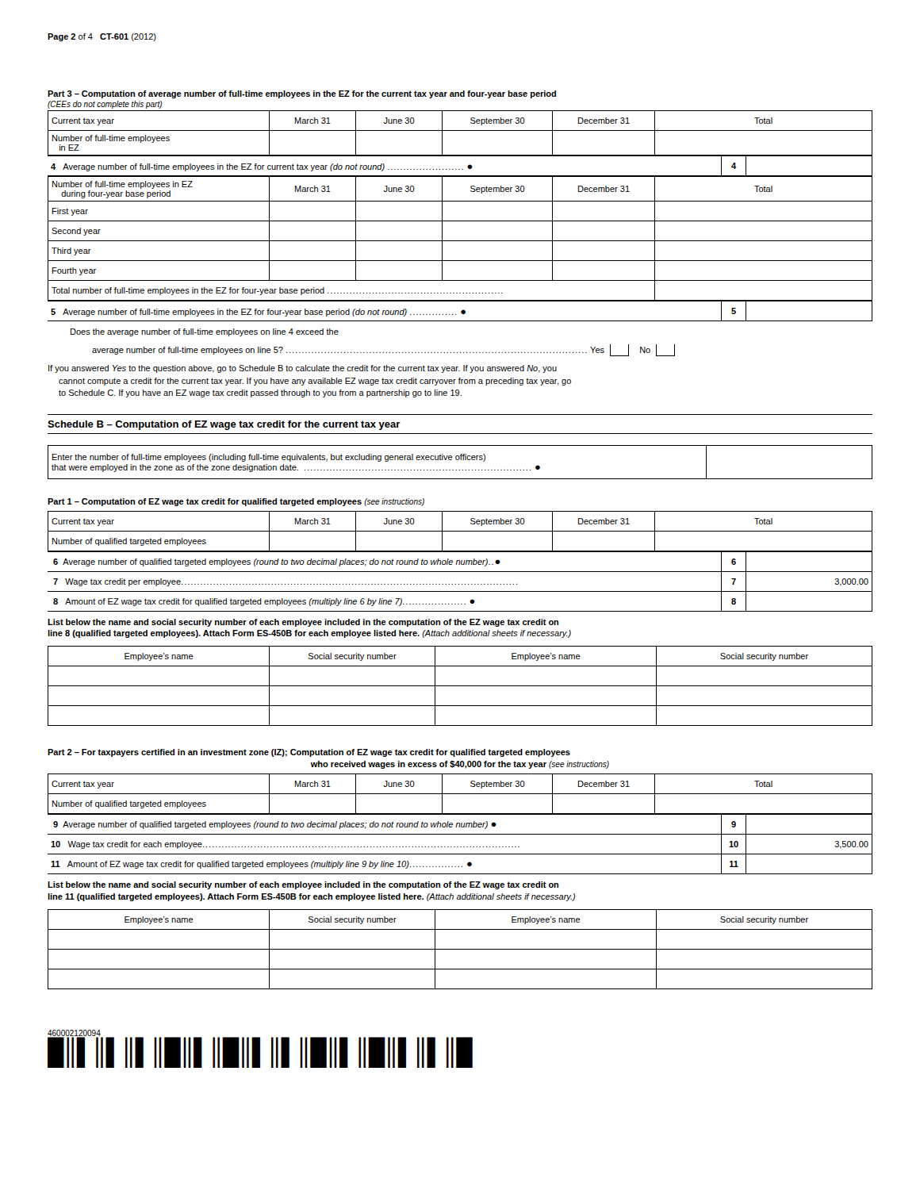Page 2 of 4 CT-601 (2012)
Part 3 – Computation of average number of full-time employees in the EZ for the current tax year and four-year base period
(CEEs do not complete this part)
| Current tax year | March 31 | June 30 | September 30 | December 31 | Total |
| Number of full-time employees in EZ | | | | | |
| 4 Average number of full-time employees in the EZ for current tax year (do not round) ........................ ● | 4 | |
| Number of full-time employees in EZ during four-year base period | March 31 | June 30 | September 30 | December 31 | Total |
| First year | | | | | |
| Second year | | | | | |
| Third year | | | | | |
| Fourth year | | | | | |
| Total number of full-time employees in the EZ for four-year base period ....................................................... | |
| 5 Average number of full-time employees in the EZ for four-year base period (do not round) ............... ● | 5 | |
Does the average number of full-time employees on line 4 exceed the
average number of full-time employees on line 5? .............................................................................................. Yes No
If you answered Yes to the question above, go to Schedule B to calculate the credit for the current tax year. If you answered No, you cannot compute a credit for the current tax year. If you have any available EZ wage tax credit carryover from a preceding tax year, go to Schedule C. If you have an EZ wage tax credit passed through to you from a partnership go to line 19.
Schedule B – Computation of EZ wage tax credit for the current tax year
| Enter the number of full-time employees (including full-time equivalents, but excluding general executive officers) that were employed in the zone as of the zone designation date. ....................................................................... ● | |
Part 1 – Computation of EZ wage tax credit for qualified targeted employees (see instructions)
| Current tax year | March 31 | June 30 | September 30 | December 31 | Total |
| Number of qualified targeted employees | | | | | |
| 6 Average number of qualified targeted employees (round to two decimal places; do not round to whole number) .. ● | 6 | |
| 7 Wage tax credit per employee ......................................................................................................... | 7 | 3,000.00 |
| 8 Amount of EZ wage tax credit for qualified targeted employees (multiply line 6 by line 7) .................... ● | 8 | |
List below the name and social security number of each employee included in the computation of the EZ wage tax credit on
line 8 (qualified targeted employees). Attach Form ES-450B for each employee listed here. (Attach additional sheets if necessary.)
| Employee’s name | Social security number | Employee’s name | Social security number |
| --- | --- | --- | --- |
Part 2 – For taxpayers certified in an investment zone (IZ); Computation of EZ wage tax credit for qualified targeted employees
who received wages in excess of $40,000 for the tax year (see instructions)
| Current tax year | March 31 | June 30 | September 30 | December 31 | Total |
| Number of qualified targeted employees | | | | | |
| 9 Average number of qualified targeted employees (round to two decimal places; do not round to whole number) ● | 9 | |
| 10 Wage tax credit for each employee ................................................................................................... | 10 | 3,500.00 |
| 11 Amount of EZ wage tax credit for qualified targeted employees (multiply line 9 by line 10) ................. ● | 11 | |
List below the name and social security number of each employee included in the computation of the EZ wage tax credit on
line 11 (qualified targeted employees). Attach Form ES-450B for each employee listed here. (Attach additional sheets if necessary.)
| Employee’s name | Social security number | Employee’s name | Social security number |
| --- | --- | --- | --- |
460002120094
█║▌║▌║▌║█║▌║█║▌║▌║█║▌║█║▌║▌║█